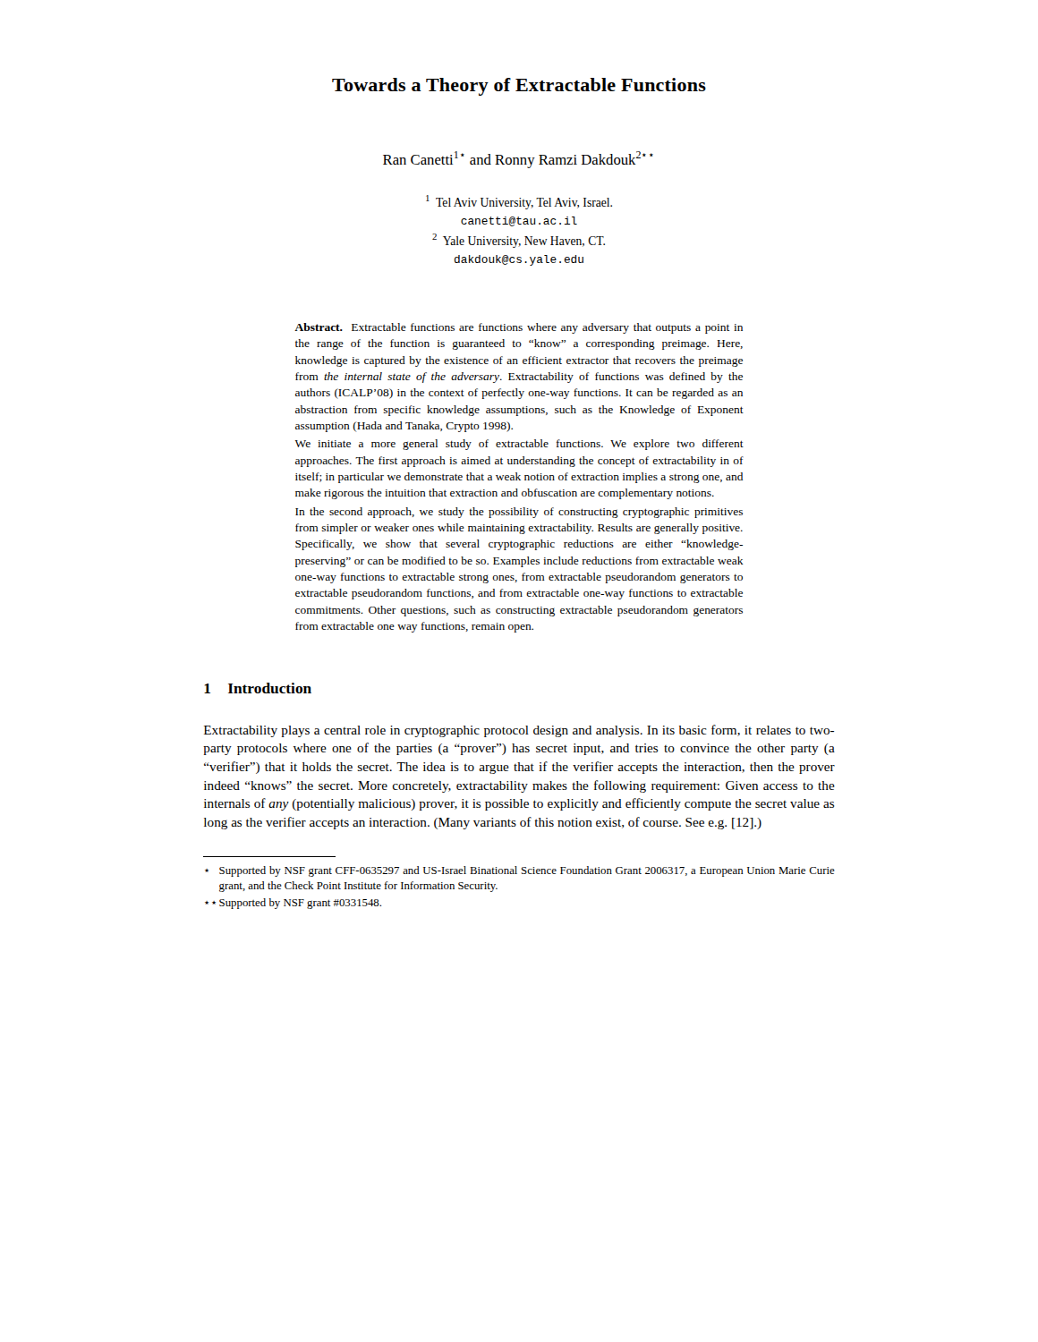Towards a Theory of Extractable Functions
Ran Canetti1⋆ and Ronny Ramzi Dakdouk2⋆⋆
1 Tel Aviv University, Tel Aviv, Israel.
canetti@tau.ac.il
2 Yale University, New Haven, CT.
dakdouk@cs.yale.edu
Abstract. Extractable functions are functions where any adversary that outputs a point in the range of the function is guaranteed to “know” a corresponding preimage. Here, knowledge is captured by the existence of an efficient extractor that recovers the preimage from the internal state of the adversary. Extractability of functions was defined by the authors (ICALP’08) in the context of perfectly one-way functions. It can be regarded as an abstraction from specific knowledge assumptions, such as the Knowledge of Exponent assumption (Hada and Tanaka, Crypto 1998).
We initiate a more general study of extractable functions. We explore two different approaches. The first approach is aimed at understanding the concept of extractability in of itself; in particular we demonstrate that a weak notion of extraction implies a strong one, and make rigorous the intuition that extraction and obfuscation are complementary notions.
In the second approach, we study the possibility of constructing cryptographic primitives from simpler or weaker ones while maintaining extractability. Results are generally positive. Specifically, we show that several cryptographic reductions are either “knowledge-preserving” or can be modified to be so. Examples include reductions from extractable weak one-way functions to extractable strong ones, from extractable pseudorandom generators to extractable pseudorandom functions, and from extractable one-way functions to extractable commitments. Other questions, such as constructing extractable pseudorandom generators from extractable one way functions, remain open.
1 Introduction
Extractability plays a central role in cryptographic protocol design and analysis. In its basic form, it relates to two-party protocols where one of the parties (a “prover”) has secret input, and tries to convince the other party (a “verifier”) that it holds the secret. The idea is to argue that if the verifier accepts the interaction, then the prover indeed “knows” the secret. More concretely, extractability makes the following requirement: Given access to the internals of any (potentially malicious) prover, it is possible to explicitly and efficiently compute the secret value as long as the verifier accepts an interaction. (Many variants of this notion exist, of course. See e.g. [12].)
⋆Supported by NSF grant CFF-0635297 and US-Israel Binational Science Foundation Grant 2006317, a European Union Marie Curie grant, and the Check Point Institute for Information Security.
⋆⋆Supported by NSF grant #0331548.